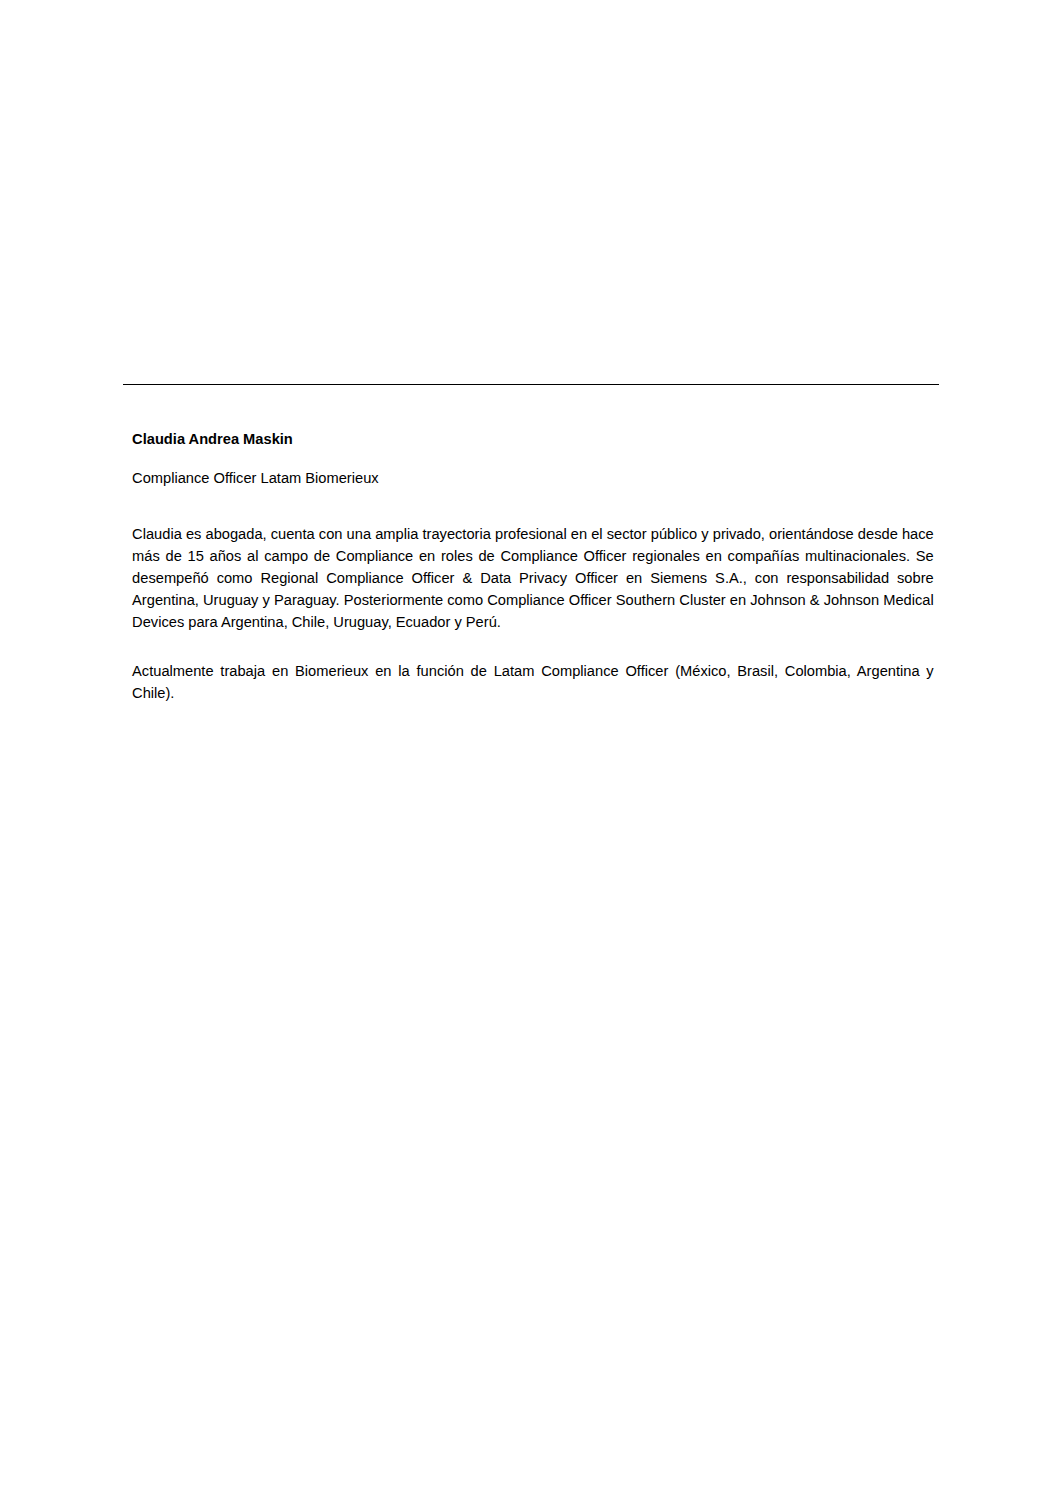Claudia Andrea Maskin
Compliance Officer Latam Biomerieux
Claudia es abogada, cuenta con una amplia trayectoria profesional en el sector público y privado, orientándose desde hace más de 15 años al campo de Compliance en roles de Compliance Officer regionales en compañías multinacionales. Se desempeñó como Regional Compliance Officer & Data Privacy Officer en Siemens S.A., con responsabilidad sobre Argentina, Uruguay y Paraguay. Posteriormente como Compliance Officer Southern Cluster en Johnson & Johnson Medical Devices para Argentina, Chile, Uruguay, Ecuador y Perú.
Actualmente trabaja en Biomerieux en la función de Latam Compliance Officer (México, Brasil, Colombia, Argentina y Chile).